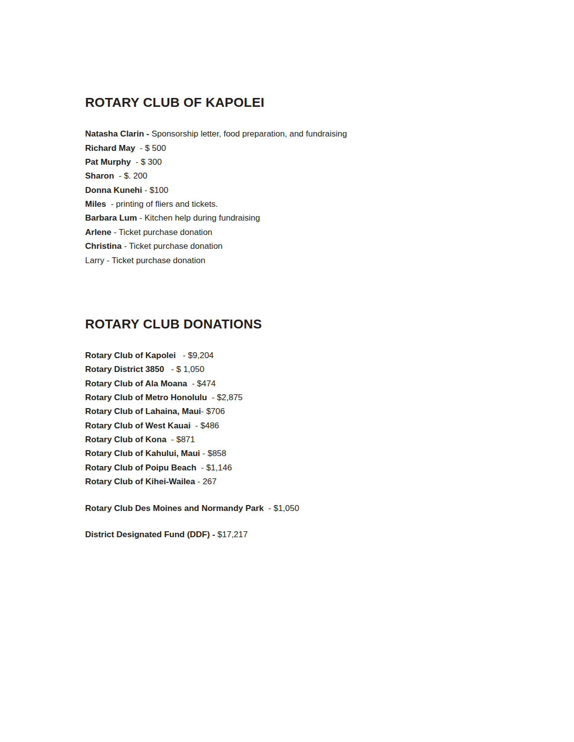ROTARY CLUB OF KAPOLEI
Natasha Clarin - Sponsorship letter, food preparation, and fundraising
Richard May - $ 500
Pat Murphy - $ 300
Sharon - $. 200
Donna Kunehi - $100
Miles - printing of fliers and tickets.
Barbara Lum - Kitchen help during fundraising
Arlene - Ticket purchase donation
Christina - Ticket purchase donation
Larry - Ticket purchase donation
ROTARY CLUB DONATIONS
Rotary Club of Kapolei - $9,204
Rotary District 3850 - $ 1,050
Rotary Club of Ala Moana - $474
Rotary Club of Metro Honolulu - $2,875
Rotary Club of Lahaina, Maui- $706
Rotary Club of West Kauai - $486
Rotary Club of Kona - $871
Rotary Club of Kahului, Maui - $858
Rotary Club of Poipu Beach - $1,146
Rotary Club of Kihei-Wailea - 267
Rotary Club Des Moines and Normandy Park - $1,050
District Designated Fund (DDF) - $17,217